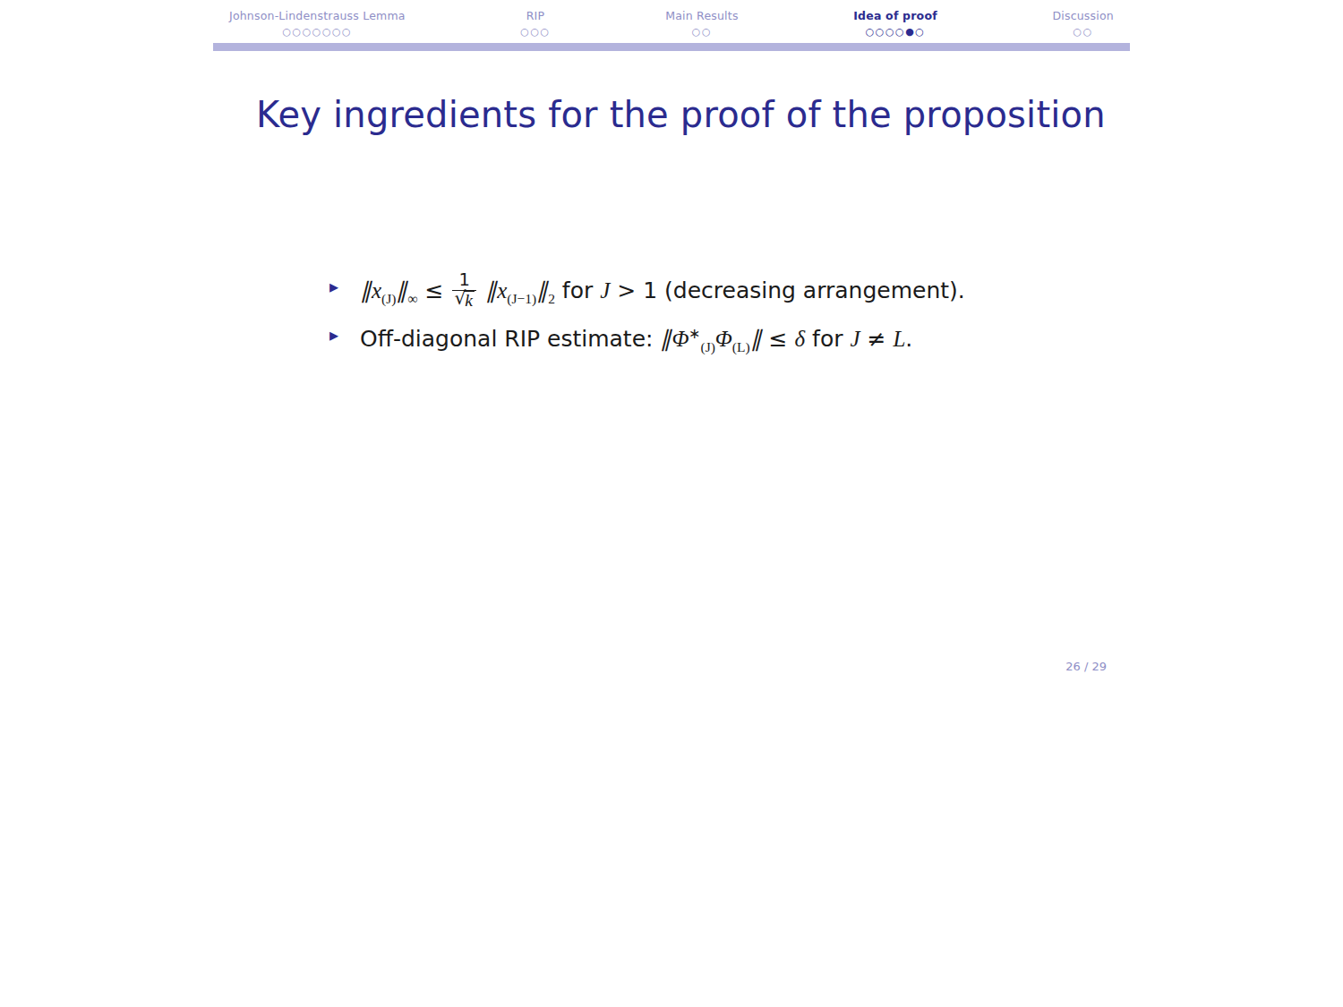Johnson-Lindenstrauss Lemma
○○○○○○○
RIP
○○○
Main Results
○○
Idea of proof
○○○○●○
Discussion
○○
Key ingredients for the proof of the proposition
∥x(J)∥∞ ≤ 1 k ∥x(J−1)∥2 for J > 1 (decreasing arrangement).
Off-diagonal RIP estimate: ∥Φ∗(J)Φ(L)∥ ≤ δ for J ≠ L.
26 / 29